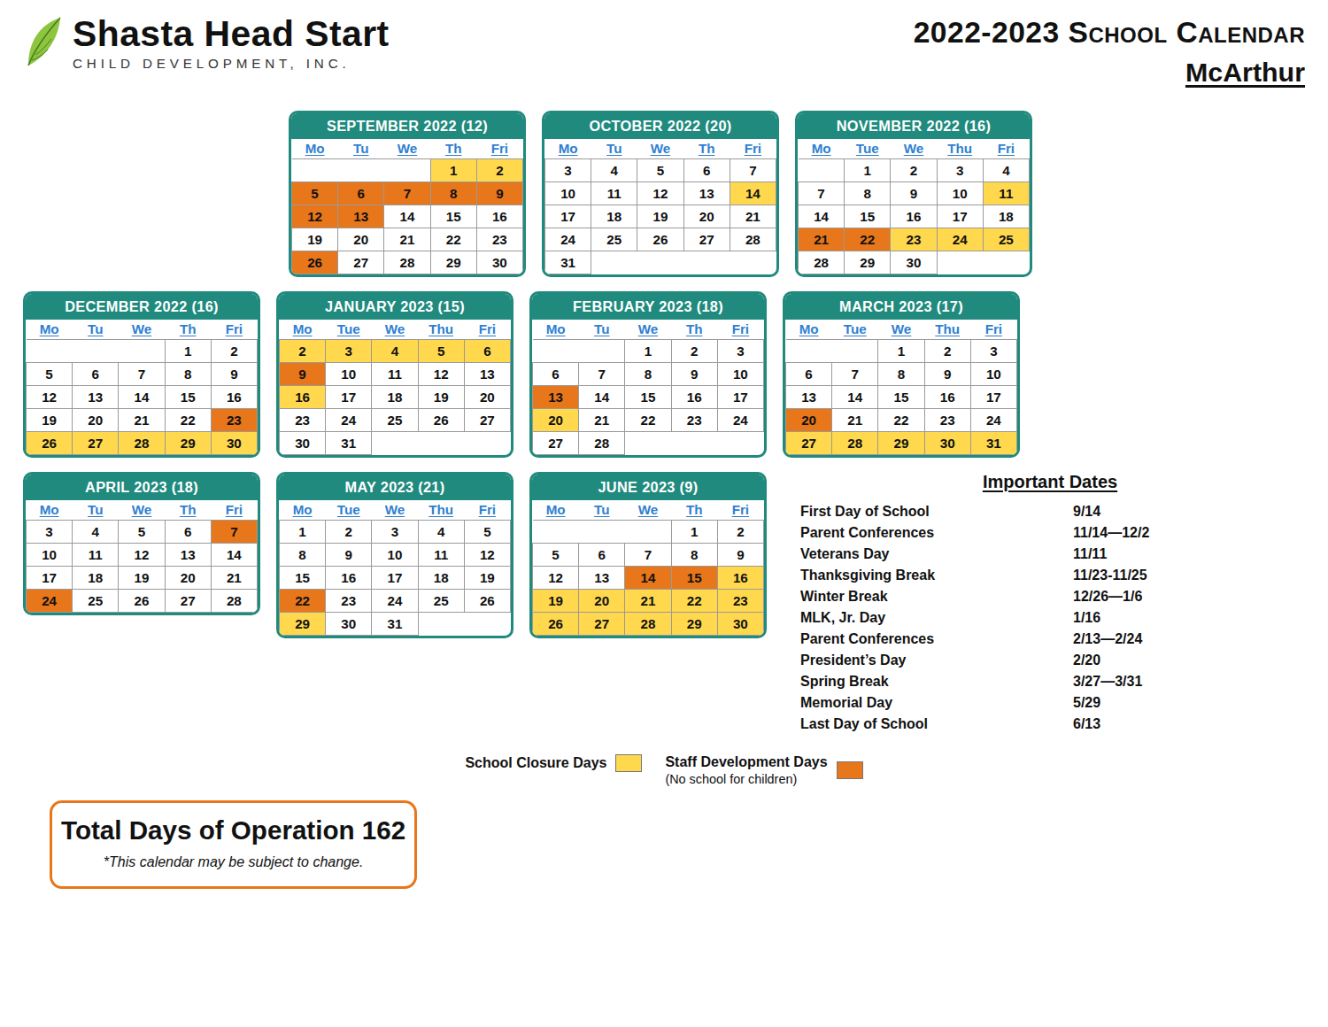Shasta Head Start
Child Development, Inc.
2022-2023 School Calendar
McArthur
SEPTEMBER 2022 (12)
| Mo | Tu | We | Th | Fri |
| --- | --- | --- | --- | --- |
| | | | 1 | 2 |
| 5 | 6 | 7 | 8 | 9 |
| 12 | 13 | 14 | 15 | 16 |
| 19 | 20 | 21 | 22 | 23 |
| 26 | 27 | 28 | 29 | 30 |
OCTOBER 2022 (20)
| Mo | Tu | We | Th | Fri |
| --- | --- | --- | --- | --- |
| 3 | 4 | 5 | 6 | 7 |
| 10 | 11 | 12 | 13 | 14 |
| 17 | 18 | 19 | 20 | 21 |
| 24 | 25 | 26 | 27 | 28 |
| 31 | | | | |
NOVEMBER 2022 (16)
| Mo | Tue | We | Thu | Fri |
| --- | --- | --- | --- | --- |
| | 1 | 2 | 3 | 4 |
| 7 | 8 | 9 | 10 | 11 |
| 14 | 15 | 16 | 17 | 18 |
| 21 | 22 | 23 | 24 | 25 |
| 28 | 29 | 30 | | |
DECEMBER 2022 (16)
| Mo | Tu | We | Th | Fri |
| --- | --- | --- | --- | --- |
| | | | 1 | 2 |
| 5 | 6 | 7 | 8 | 9 |
| 12 | 13 | 14 | 15 | 16 |
| 19 | 20 | 21 | 22 | 23 |
| 26 | 27 | 28 | 29 | 30 |
JANUARY 2023 (15)
| Mo | Tue | We | Thu | Fri |
| --- | --- | --- | --- | --- |
| 2 | 3 | 4 | 5 | 6 |
| 9 | 10 | 11 | 12 | 13 |
| 16 | 17 | 18 | 19 | 20 |
| 23 | 24 | 25 | 26 | 27 |
| 30 | 31 | | | |
FEBRUARY 2023 (18)
| Mo | Tu | We | Th | Fri |
| --- | --- | --- | --- | --- |
| | | 1 | 2 | 3 |
| 6 | 7 | 8 | 9 | 10 |
| 13 | 14 | 15 | 16 | 17 |
| 20 | 21 | 22 | 23 | 24 |
| 27 | 28 | | | |
MARCH 2023 (17)
| Mo | Tue | We | Thu | Fri |
| --- | --- | --- | --- | --- |
| | | 1 | 2 | 3 |
| 6 | 7 | 8 | 9 | 10 |
| 13 | 14 | 15 | 16 | 17 |
| 20 | 21 | 22 | 23 | 24 |
| 27 | 28 | 29 | 30 | 31 |
APRIL 2023 (18)
| Mo | Tu | We | Th | Fri |
| --- | --- | --- | --- | --- |
| 3 | 4 | 5 | 6 | 7 |
| 10 | 11 | 12 | 13 | 14 |
| 17 | 18 | 19 | 20 | 21 |
| 24 | 25 | 26 | 27 | 28 |
MAY 2023 (21)
| Mo | Tue | We | Thu | Fri |
| --- | --- | --- | --- | --- |
| 1 | 2 | 3 | 4 | 5 |
| 8 | 9 | 10 | 11 | 12 |
| 15 | 16 | 17 | 18 | 19 |
| 22 | 23 | 24 | 25 | 26 |
| 29 | 30 | 31 | | |
JUNE 2023 (9)
| Mo | Tu | We | Th | Fri |
| --- | --- | --- | --- | --- |
| | | | 1 | 2 |
| 5 | 6 | 7 | 8 | 9 |
| 12 | 13 | 14 | 15 | 16 |
| 19 | 20 | 21 | 22 | 23 |
| 26 | 27 | 28 | 29 | 30 |
Important Dates
| First Day of School | 9/14 |
| Parent Conferences | 11/14—12/2 |
| Veterans Day | 11/11 |
| Thanksgiving Break | 11/23-11/25 |
| Winter Break | 12/26—1/6 |
| MLK, Jr. Day | 1/16 |
| Parent Conferences | 2/13—2/24 |
| President’s Day | 2/20 |
| Spring Break | 3/27—3/31 |
| Memorial Day | 5/29 |
| Last Day of School | 6/13 |
School Closure Days
Staff Development Days (No school for children)
Total Days of Operation 162
*This calendar may be subject to change.